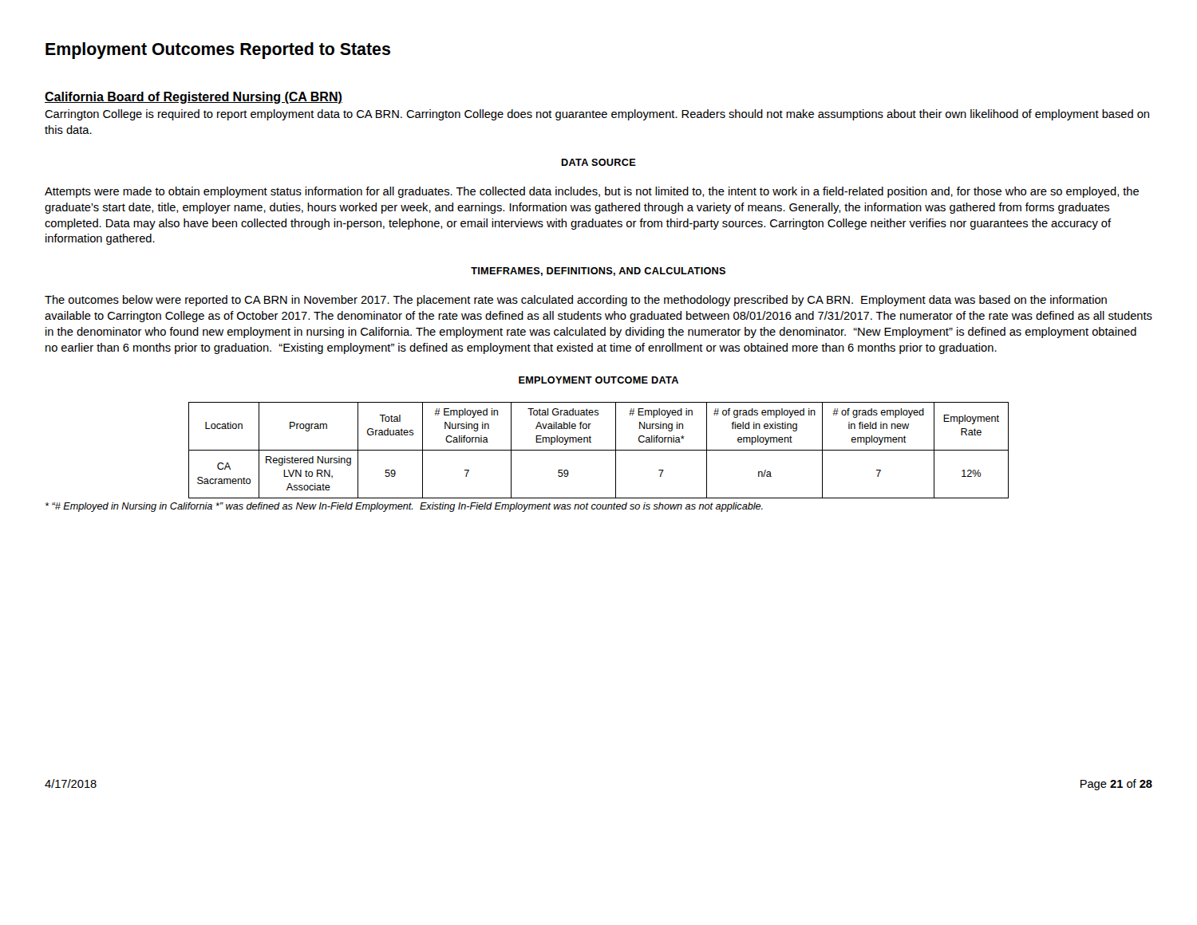Employment Outcomes Reported to States
California Board of Registered Nursing (CA BRN)
Carrington College is required to report employment data to CA BRN. Carrington College does not guarantee employment. Readers should not make assumptions about their own likelihood of employment based on this data.
DATA SOURCE
Attempts were made to obtain employment status information for all graduates. The collected data includes, but is not limited to, the intent to work in a field-related position and, for those who are so employed, the graduate’s start date, title, employer name, duties, hours worked per week, and earnings. Information was gathered through a variety of means. Generally, the information was gathered from forms graduates completed. Data may also have been collected through in-person, telephone, or email interviews with graduates or from third-party sources. Carrington College neither verifies nor guarantees the accuracy of information gathered.
TIMEFRAMES, DEFINITIONS, AND CALCULATIONS
The outcomes below were reported to CA BRN in November 2017. The placement rate was calculated according to the methodology prescribed by CA BRN. Employment data was based on the information available to Carrington College as of October 2017. The denominator of the rate was defined as all students who graduated between 08/01/2016 and 7/31/2017. The numerator of the rate was defined as all students in the denominator who found new employment in nursing in California. The employment rate was calculated by dividing the numerator by the denominator. “New Employment” is defined as employment obtained no earlier than 6 months prior to graduation. “Existing employment” is defined as employment that existed at time of enrollment or was obtained more than 6 months prior to graduation.
EMPLOYMENT OUTCOME DATA
| Location | Program | Total Graduates | # Employed in Nursing in California | Total Graduates Available for Employment | # Employed in Nursing in California* | # of grads employed in field in existing employment | # of grads employed in field in new employment | Employment Rate |
| --- | --- | --- | --- | --- | --- | --- | --- | --- |
| CA Sacramento | Registered Nursing LVN to RN, Associate | 59 | 7 | 59 | 7 | n/a | 7 | 12% |
* “# Employed in Nursing in California *” was defined as New In-Field Employment. Existing In-Field Employment was not counted so is shown as not applicable.
4/17/2018
Page 21 of 28